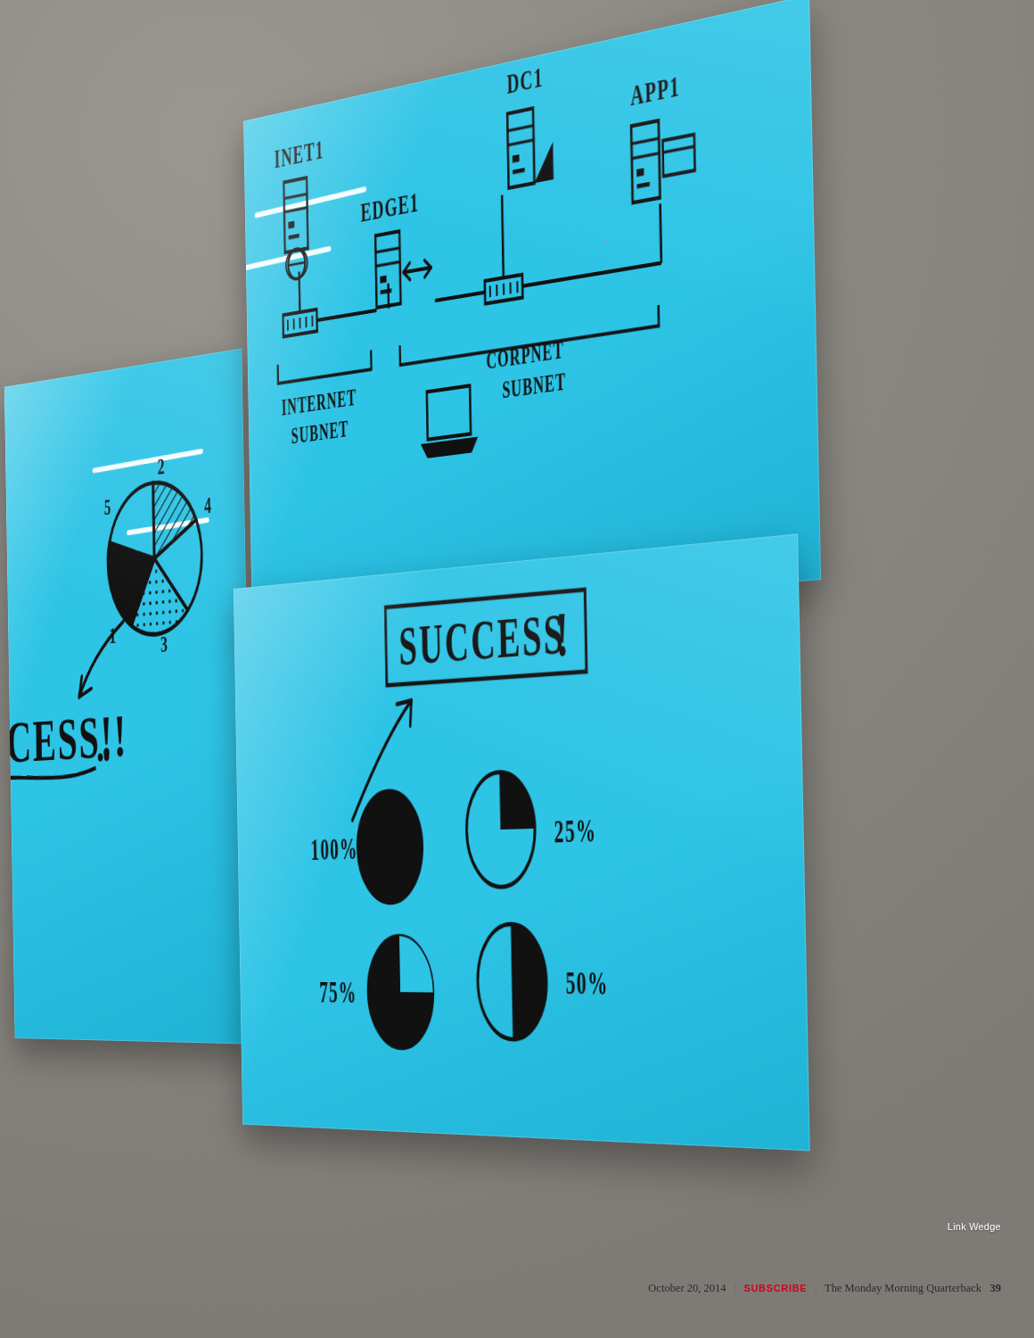2 4 5 1 3 CCESS!!
INET1 EDGE1 DC1 APP1 INTERNET SUBNET CORPNET SUBNET
SUCCESS ! 100% 25% 75% 50%
Link Wedge
October 20, 2014 | SUBSCRIBE | The Monday Morning Quarterback 39